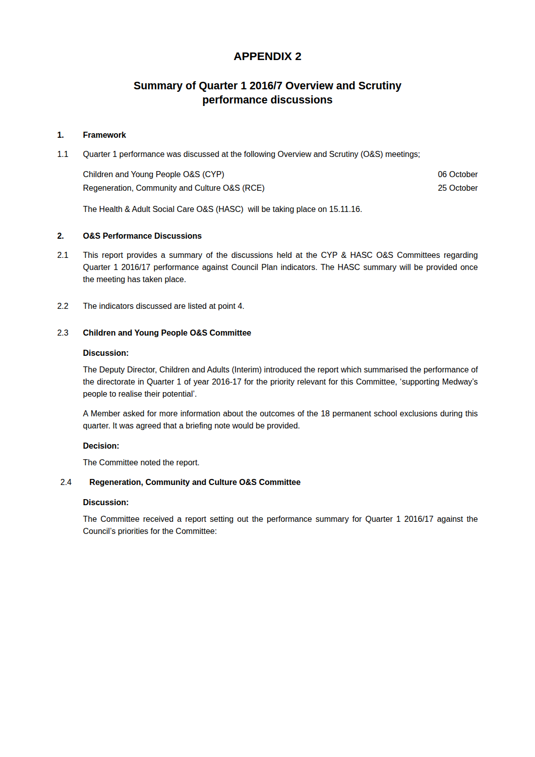APPENDIX 2
Summary of Quarter 1 2016/7 Overview and Scrutiny
performance discussions
1.
Framework
1.1
Quarter 1 performance was discussed at the following Overview and Scrutiny (O&S) meetings;
| Children and Young People O&S (CYP) | 06 October |
| Regeneration, Community and Culture O&S (RCE) | 25 October |
The Health & Adult Social Care O&S (HASC) will be taking place on 15.11.16.
2.
O&S Performance Discussions
2.1
This report provides a summary of the discussions held at the CYP & HASC O&S Committees regarding Quarter 1 2016/17 performance against Council Plan indicators. The HASC summary will be provided once the meeting has taken place.
2.2
The indicators discussed are listed at point 4.
2.3
Children and Young People O&S Committee
Discussion:
The Deputy Director, Children and Adults (Interim) introduced the report which summarised the performance of the directorate in Quarter 1 of year 2016-17 for the priority relevant for this Committee, ‘supporting Medway’s people to realise their potential’.
A Member asked for more information about the outcomes of the 18 permanent school exclusions during this quarter. It was agreed that a briefing note would be provided.
Decision:
The Committee noted the report.
2.4
Regeneration, Community and Culture O&S Committee
Discussion:
The Committee received a report setting out the performance summary for Quarter 1 2016/17 against the Council’s priorities for the Committee: